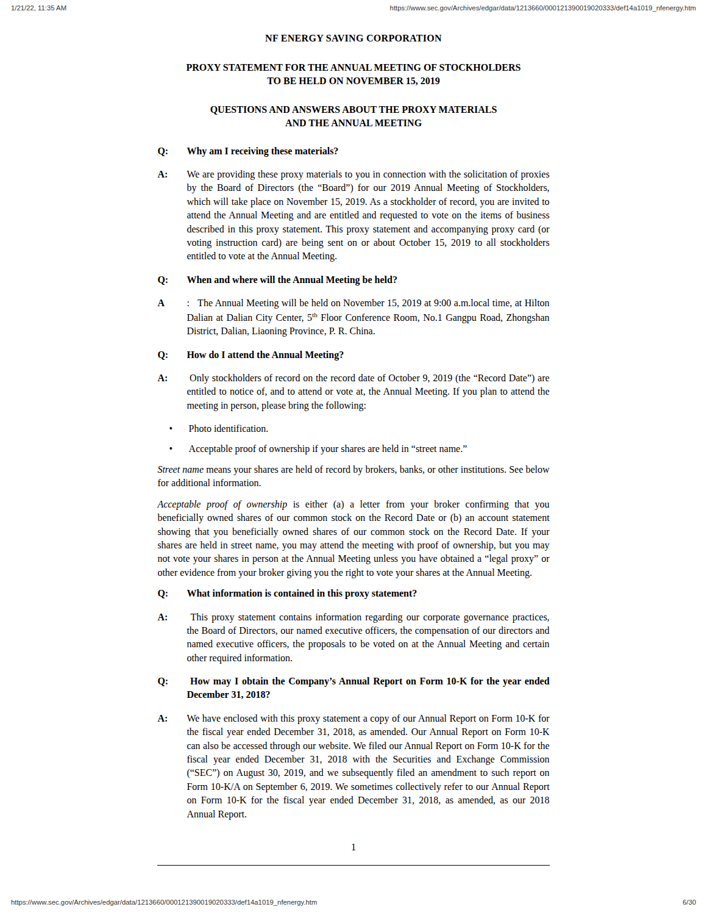1/21/22, 11:35 AM https://www.sec.gov/Archives/edgar/data/1213660/000121390019020333/def14a1019_nfenergy.htm
NF ENERGY SAVING CORPORATION
PROXY STATEMENT FOR THE ANNUAL MEETING OF STOCKHOLDERS
TO BE HELD ON NOVEMBER 15, 2019
QUESTIONS AND ANSWERS ABOUT THE PROXY MATERIALS
AND THE ANNUAL MEETING
Q:
Why am I receiving these materials?
A:
We are providing these proxy materials to you in connection with the solicitation of proxies by the Board of Directors (the “Board”) for our 2019 Annual Meeting of Stockholders, which will take place on November 15, 2019. As a stockholder of record, you are invited to attend the Annual Meeting and are entitled and requested to vote on the items of business described in this proxy statement. This proxy statement and accompanying proxy card (or voting instruction card) are being sent on or about October 15, 2019 to all stockholders entitled to vote at the Annual Meeting.
Q:
When and where will the Annual Meeting be held?
A
: The Annual Meeting will be held on November 15, 2019 at 9:00 a.m.local time, at Hilton Dalian at Dalian City Center, 5th Floor Conference Room, No.1 Gangpu Road, Zhongshan District, Dalian, Liaoning Province, P. R. China.
Q:
How do I attend the Annual Meeting?
A:
Only stockholders of record on the record date of October 9, 2019 (the “Record Date”) are entitled to notice of, and to attend or vote at, the Annual Meeting. If you plan to attend the meeting in person, please bring the following:
•Photo identification.
•Acceptable proof of ownership if your shares are held in “street name.”
Street name means your shares are held of record by brokers, banks, or other institutions. See below for additional information.
Acceptable proof of ownership is either (a) a letter from your broker confirming that you beneficially owned shares of our common stock on the Record Date or (b) an account statement showing that you beneficially owned shares of our common stock on the Record Date. If your shares are held in street name, you may attend the meeting with proof of ownership, but you may not vote your shares in person at the Annual Meeting unless you have obtained a “legal proxy” or other evidence from your broker giving you the right to vote your shares at the Annual Meeting.
Q:
What information is contained in this proxy statement?
A:
This proxy statement contains information regarding our corporate governance practices, the Board of Directors, our named executive officers, the compensation of our directors and named executive officers, the proposals to be voted on at the Annual Meeting and certain other required information.
Q:
How may I obtain the Company’s Annual Report on Form 10-K for the year ended December 31, 2018?
A:
We have enclosed with this proxy statement a copy of our Annual Report on Form 10-K for the fiscal year ended December 31, 2018, as amended. Our Annual Report on Form 10-K can also be accessed through our website. We filed our Annual Report on Form 10-K for the fiscal year ended December 31, 2018 with the Securities and Exchange Commission (“SEC”) on August 30, 2019, and we subsequently filed an amendment to such report on Form 10-K/A on September 6, 2019. We sometimes collectively refer to our Annual Report on Form 10-K for the fiscal year ended December 31, 2018, as amended, as our 2018 Annual Report.
1
https://www.sec.gov/Archives/edgar/data/1213660/000121390019020333/def14a1019_nfenergy.htm 6/30